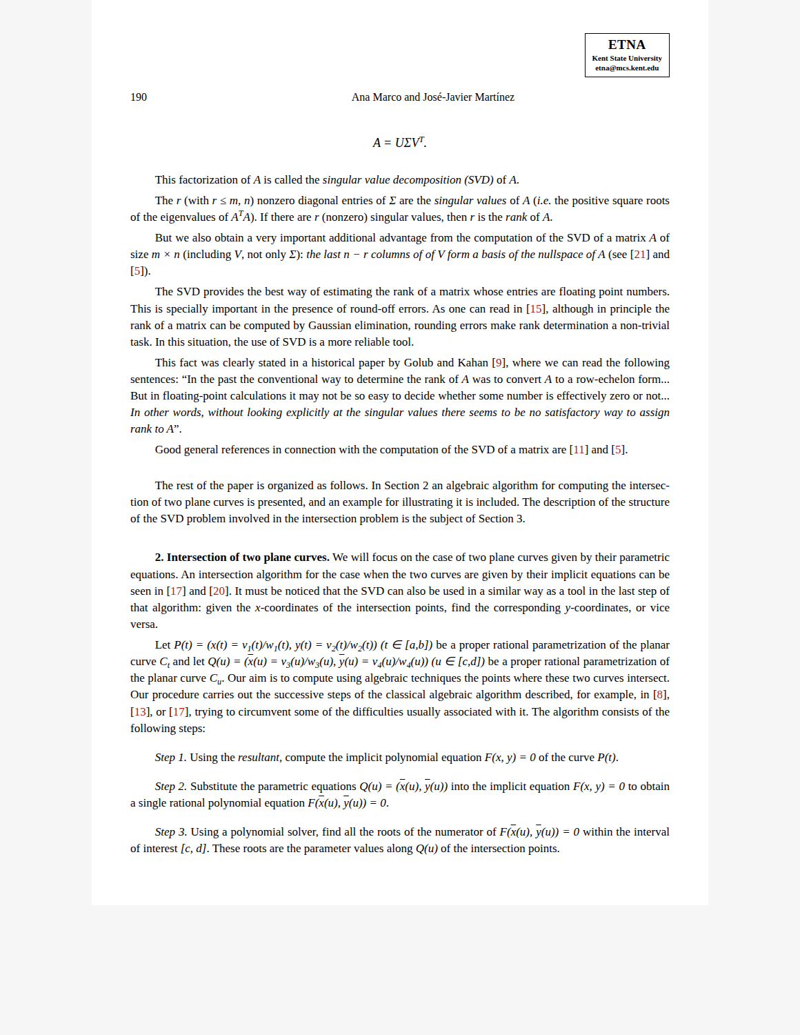ETNA Kent State University etna@mcs.kent.edu
190 Ana Marco and José-Javier Martínez
A = UΣVT.
This factorization of A is called the singular value decomposition (SVD) of A.
The r (with r ≤ m, n) nonzero diagonal entries of Σ are the singular values of A (i.e. the positive square roots of the eigenvalues of ATA). If there are r (nonzero) singular values, then r is the rank of A.
But we also obtain a very important additional advantage from the computation of the SVD of a matrix A of size m × n (including V, not only Σ): the last n − r columns of of V form a basis of the nullspace of A (see [21] and [5]).
The SVD provides the best way of estimating the rank of a matrix whose entries are floating point numbers. This is specially important in the presence of round-off errors. As one can read in [15], although in principle the rank of a matrix can be computed by Gaussian elimination, rounding errors make rank determination a non-trivial task. In this situation, the use of SVD is a more reliable tool.
This fact was clearly stated in a historical paper by Golub and Kahan [9], where we can read the following sentences: “In the past the conventional way to determine the rank of A was to convert A to a row-echelon form... But in floating-point calculations it may not be so easy to decide whether some number is effectively zero or not... In other words, without looking explicitly at the singular values there seems to be no satisfactory way to assign rank to A”.
Good general references in connection with the computation of the SVD of a matrix are [11] and [5].
The rest of the paper is organized as follows. In Section 2 an algebraic algorithm for computing the intersection of two plane curves is presented, and an example for illustrating it is included. The description of the structure of the SVD problem involved in the intersection problem is the subject of Section 3.
2. Intersection of two plane curves. We will focus on the case of two plane curves given by their parametric equations. An intersection algorithm for the case when the two curves are given by their implicit equations can be seen in [17] and [20]. It must be noticed that the SVD can also be used in a similar way as a tool in the last step of that algorithm: given the x-coordinates of the intersection points, find the corresponding y-coordinates, or vice versa.
Let P(t) = (x(t) = v1(t)/w1(t), y(t) = v2(t)/w2(t)) (t ∈ [a,b]) be a proper rational parametrization of the planar curve Ct and let Q(u) = (x(u) = v3(u)/w3(u), y(u) = v4(u)/w4(u)) (u ∈ [c,d]) be a proper rational parametrization of the planar curve Cu. Our aim is to compute using algebraic techniques the points where these two curves intersect. Our procedure carries out the successive steps of the classical algebraic algorithm described, for example, in [8], [13], or [17], trying to circumvent some of the difficulties usually associated with it. The algorithm consists of the following steps:
Step 1. Using the resultant, compute the implicit polynomial equation F(x, y) = 0 of the curve P(t).
Step 2. Substitute the parametric equations Q(u) = (x(u), y(u)) into the implicit equation F(x, y) = 0 to obtain a single rational polynomial equation F(x(u), y(u)) = 0.
Step 3. Using a polynomial solver, find all the roots of the numerator of F(x(u), y(u)) = 0 within the interval of interest [c, d]. These roots are the parameter values along Q(u) of the intersection points.